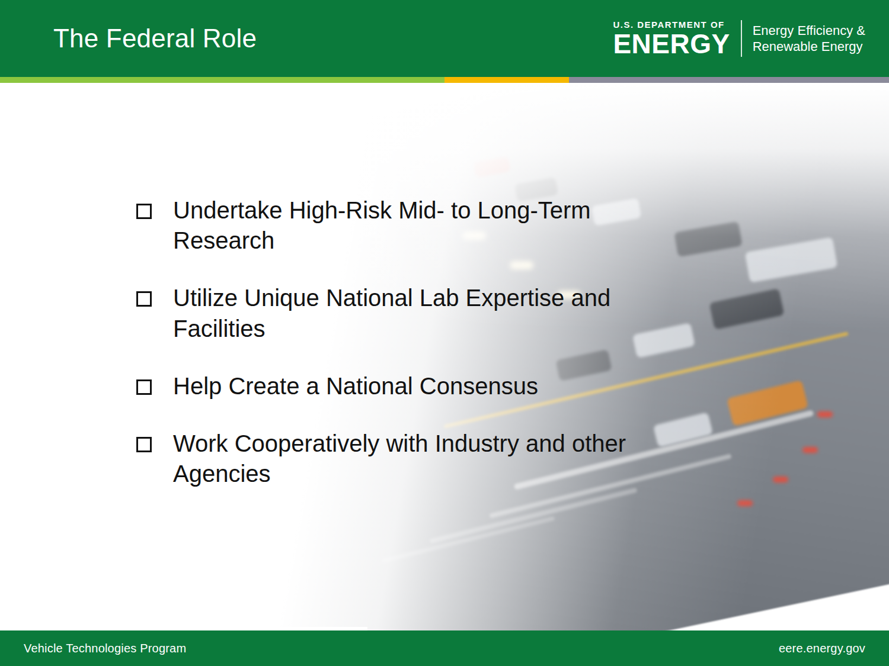The Federal Role
U.S. DEPARTMENT OF ENERGY
Energy Efficiency &
Renewable Energy
Undertake High-Risk Mid- to Long-Term Research
Utilize Unique National Lab Expertise and Facilities
Help Create a National Consensus
Work Cooperatively with Industry and other Agencies
Vehicle Technologies Program
eere.energy.gov